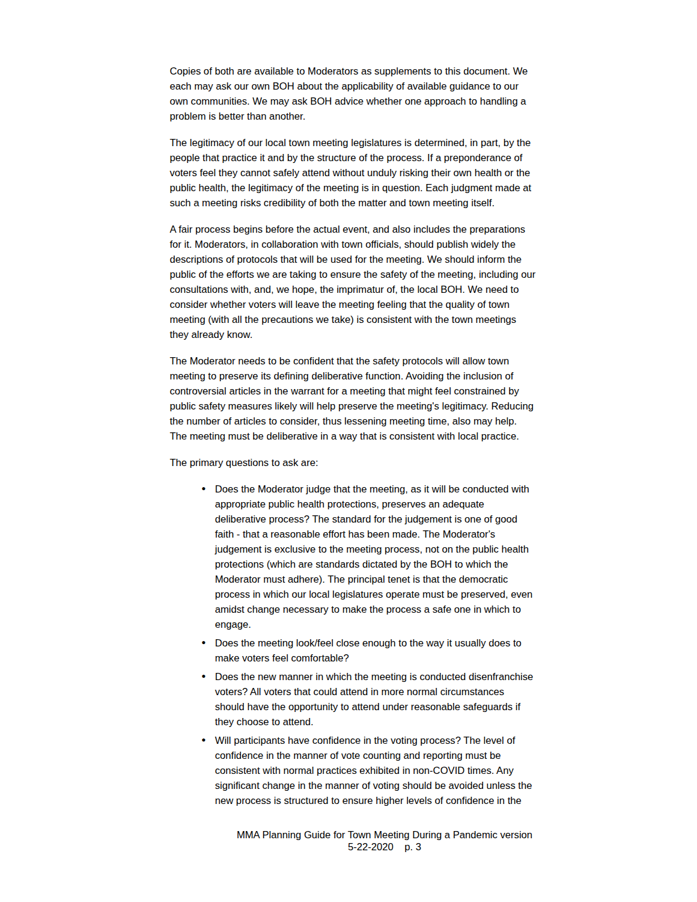Copies of both are available to Moderators as supplements to this document. We each may ask our own BOH about the applicability of available guidance to our own communities. We may ask BOH advice whether one approach to handling a problem is better than another.
The legitimacy of our local town meeting legislatures is determined, in part, by the people that practice it and by the structure of the process. If a preponderance of voters feel they cannot safely attend without unduly risking their own health or the public health, the legitimacy of the meeting is in question. Each judgment made at such a meeting risks credibility of both the matter and town meeting itself.
A fair process begins before the actual event, and also includes the preparations for it. Moderators, in collaboration with town officials, should publish widely the descriptions of protocols that will be used for the meeting. We should inform the public of the efforts we are taking to ensure the safety of the meeting, including our consultations with, and, we hope, the imprimatur of, the local BOH. We need to consider whether voters will leave the meeting feeling that the quality of town meeting (with all the precautions we take) is consistent with the town meetings they already know.
The Moderator needs to be confident that the safety protocols will allow town meeting to preserve its defining deliberative function. Avoiding the inclusion of controversial articles in the warrant for a meeting that might feel constrained by public safety measures likely will help preserve the meeting's legitimacy. Reducing the number of articles to consider, thus lessening meeting time, also may help. The meeting must be deliberative in a way that is consistent with local practice.
The primary questions to ask are:
Does the Moderator judge that the meeting, as it will be conducted with appropriate public health protections, preserves an adequate deliberative process? The standard for the judgement is one of good faith - that a reasonable effort has been made. The Moderator's judgement is exclusive to the meeting process, not on the public health protections (which are standards dictated by the BOH to which the Moderator must adhere). The principal tenet is that the democratic process in which our local legislatures operate must be preserved, even amidst change necessary to make the process a safe one in which to engage.
Does the meeting look/feel close enough to the way it usually does to make voters feel comfortable?
Does the new manner in which the meeting is conducted disenfranchise voters? All voters that could attend in more normal circumstances should have the opportunity to attend under reasonable safeguards if they choose to attend.
Will participants have confidence in the voting process? The level of confidence in the manner of vote counting and reporting must be consistent with normal practices exhibited in non-COVID times. Any significant change in the manner of voting should be avoided unless the new process is structured to ensure higher levels of confidence in the
MMA Planning Guide for Town Meeting During a Pandemic version 5-22-2020 p. 3